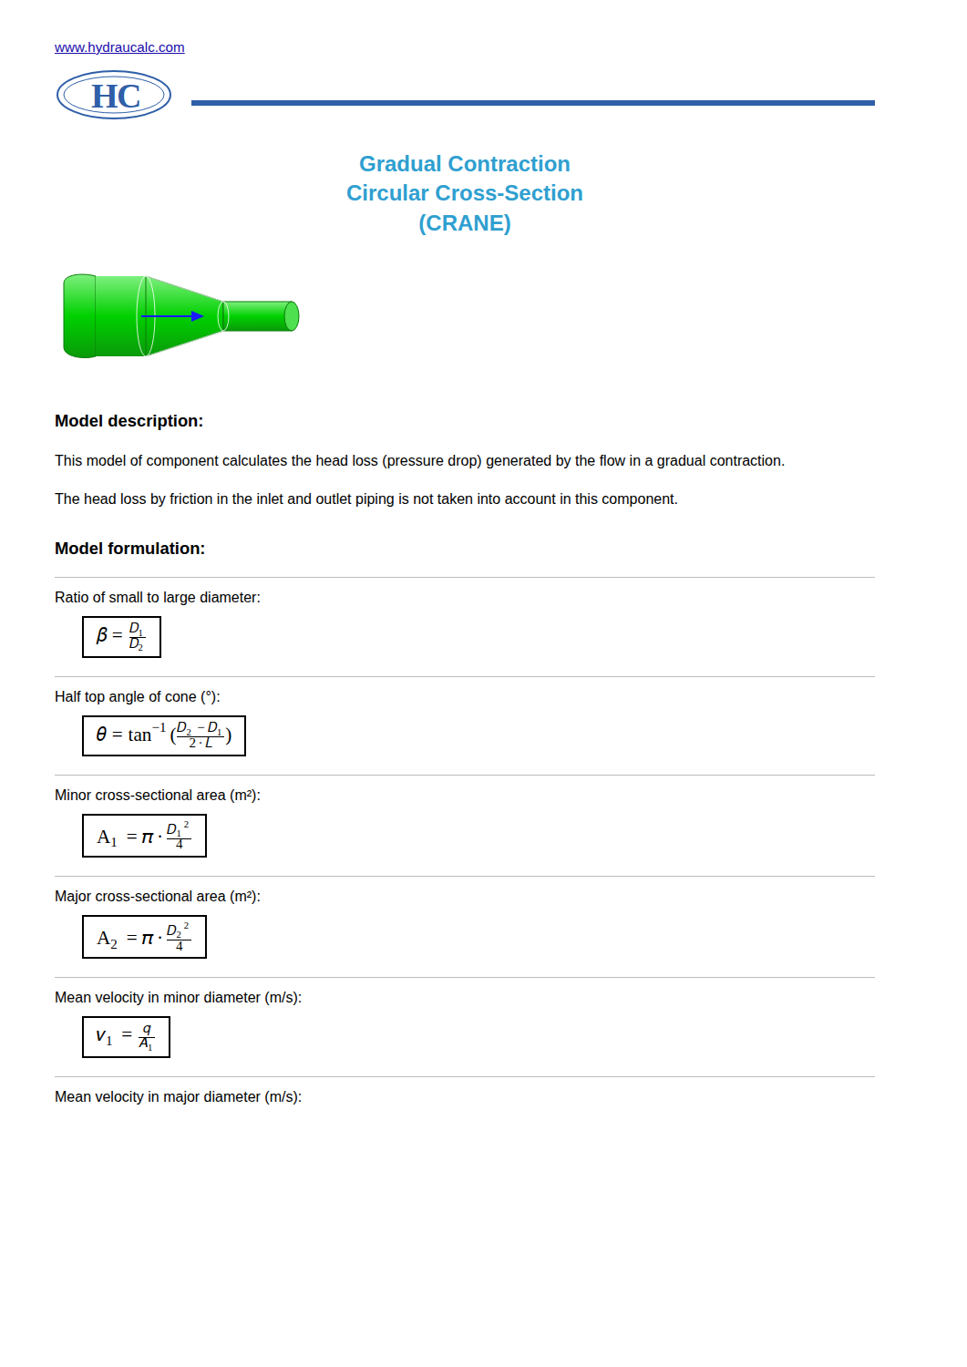www.hydraucalc.com
H C
Gradual Contraction
Circular Cross-Section
(CRANE)
Model description:
This model of component calculates the head loss (pressure drop) generated by the flow in a gradual contraction.
The head loss by friction in the inlet and outlet piping is not taken into account in this component.
Model formulation:
Ratio of small to large diameter:
β = D1 D2
Half top angle of cone (°):
θ = tan−1 ( D2−D1 2·L )
Minor cross-sectional area (m²):
A1 = π · D12 4
Major cross-sectional area (m²):
A2 = π · D22 4
Mean velocity in minor diameter (m/s):
v1 = q A1
Mean velocity in major diameter (m/s):